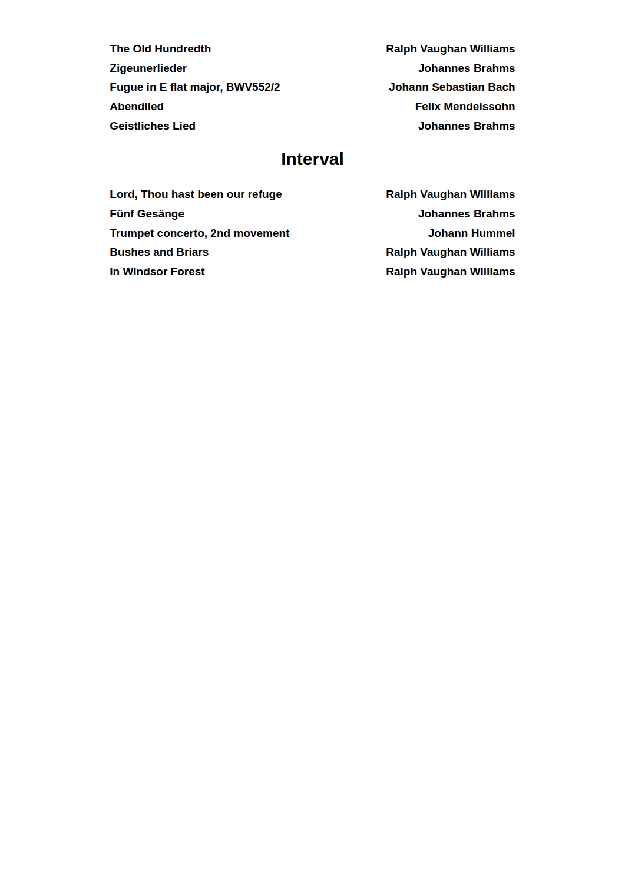| The Old Hundredth | Ralph Vaughan Williams |
| Zigeunerlieder | Johannes Brahms |
| Fugue in E flat major, BWV552/2 | Johann Sebastian Bach |
| Abendlied | Felix Mendelssohn |
| Geistliches Lied | Johannes Brahms |
Interval
| Lord, Thou hast been our refuge | Ralph Vaughan Williams |
| Fünf Gesänge | Johannes Brahms |
| Trumpet concerto, 2nd movement | Johann Hummel |
| Bushes and Briars | Ralph Vaughan Williams |
| In Windsor Forest | Ralph Vaughan Williams |